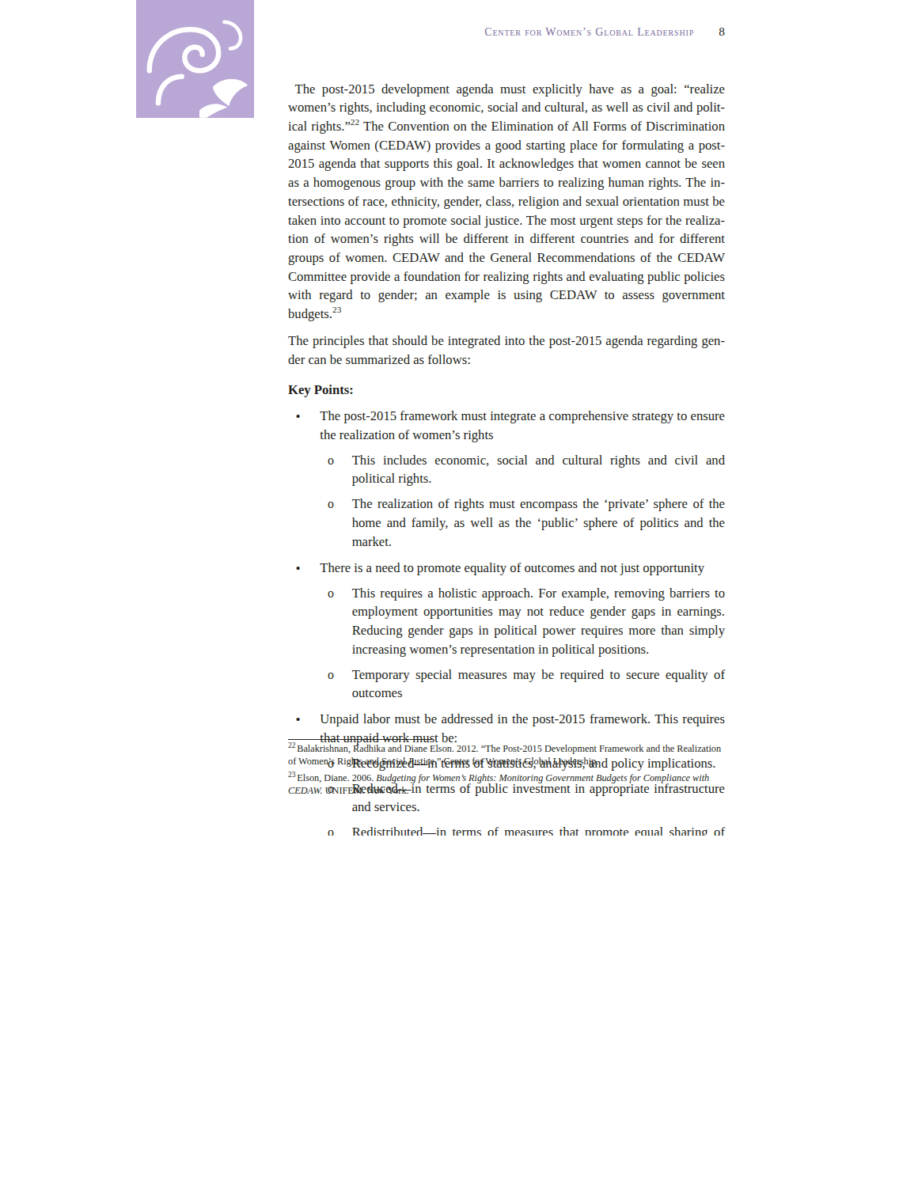Center for Women’s Global Leadership 8
The post-2015 development agenda must explicitly have as a goal: “realize women’s rights, including economic, social and cultural, as well as civil and political rights.”22 The Convention on the Elimination of All Forms of Discrimination against Women (CEDAW) provides a good starting place for formulating a post-2015 agenda that supports this goal. It acknowledges that women cannot be seen as a homogenous group with the same barriers to realizing human rights. The intersections of race, ethnicity, gender, class, religion and sexual orientation must be taken into account to promote social justice. The most urgent steps for the realization of women’s rights will be different in different countries and for different groups of women. CEDAW and the General Recommendations of the CEDAW Committee provide a foundation for realizing rights and evaluating public policies with regard to gender; an example is using CEDAW to assess government budgets.23
The principles that should be integrated into the post-2015 agenda regarding gender can be summarized as follows:
Key Points:
The post-2015 framework must integrate a comprehensive strategy to ensure the realization of women’s rights
This includes economic, social and cultural rights and civil and political rights.
The realization of rights must encompass the ‘private’ sphere of the home and family, as well as the ‘public’ sphere of politics and the market.
There is a need to promote equality of outcomes and not just opportunity
This requires a holistic approach. For example, removing barriers to employment opportunities may not reduce gender gaps in earnings. Reducing gender gaps in political power requires more than simply increasing women’s representation in political positions.
Temporary special measures may be required to secure equality of outcomes
Unpaid labor must be addressed in the post-2015 framework. This requires that unpaid work must be:
Recognized—in terms of statistics, analysis, and policy implications.
Reduced—in terms of public investment in appropriate infrastructure and services.
Redistributed—in terms of measures that promote equal sharing of remaining unpaid work.
Gender equality must be achieved by equalizing up.
The MDGs did not differentiate between gender equality gains achieved by
22Balakrishnan, Radhika and Diane Elson. 2012. “The Post-2015 Development Framework and the Realization of Women’s Rights and Social Justice.” Center for Women’s Global Leadership.
23Elson, Diane. 2006. Budgeting for Women’s Rights: Monitoring Government Budgets for Compliance with CEDAW. UNIFEM. New York.